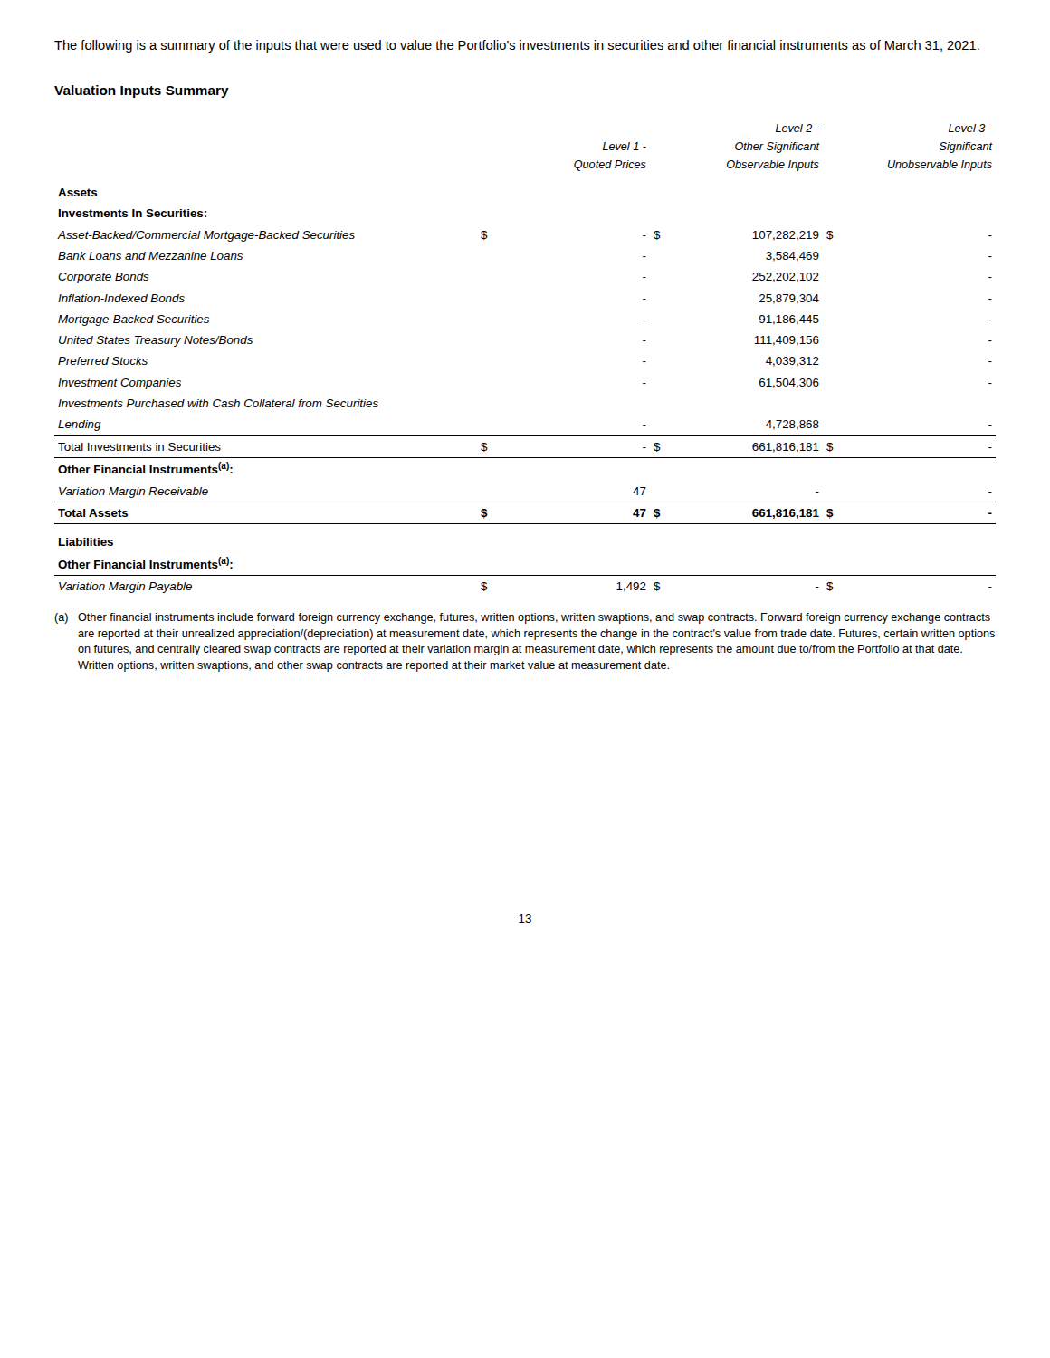The following is a summary of the inputs that were used to value the Portfolio's investments in securities and other financial instruments as of March 31, 2021.
Valuation Inputs Summary
| | | Level 2 - | Level 3 - |
| --- | --- | --- | --- |
| | Level 1 - | Other Significant | Significant |
| | Quoted Prices | Observable Inputs | Unobservable Inputs |
| Assets | |
| Investments In Securities: | |
| Asset-Backed/Commercial Mortgage-Backed Securities | $ | - | $ | 107,282,219 | $ | - |
| Bank Loans and Mezzanine Loans | | - | | 3,584,469 | | - |
| Corporate Bonds | | - | | 252,202,102 | | - |
| Inflation-Indexed Bonds | | - | | 25,879,304 | | - |
| Mortgage-Backed Securities | | - | | 91,186,445 | | - |
| United States Treasury Notes/Bonds | | - | | 111,409,156 | | - |
| Preferred Stocks | | - | | 4,039,312 | | - |
| Investment Companies | | - | | 61,504,306 | | - |
| Investments Purchased with Cash Collateral from Securities | | | | | | |
| Lending | | - | | 4,728,868 | | - |
| Total Investments in Securities | $ | - | $ | 661,816,181 | $ | - |
| Other Financial Instruments (a) : | |
| Variation Margin Receivable | | 47 | | - | | - |
| Total Assets | $ | 47 | $ | 661,816,181 | $ | - |
| Liabilities | |
| Other Financial Instruments (a) : | |
| Variation Margin Payable | $ | 1,492 | $ | - | $ | - |
(a)
Other financial instruments include forward foreign currency exchange, futures, written options, written swaptions, and swap contracts. Forward foreign currency exchange contracts are reported at their unrealized appreciation/(depreciation) at measurement date, which represents the change in the contract's value from trade date. Futures, certain written options on futures, and centrally cleared swap contracts are reported at their variation margin at measurement date, which represents the amount due to/from the Portfolio at that date. Written options, written swaptions, and other swap contracts are reported at their market value at measurement date.
13